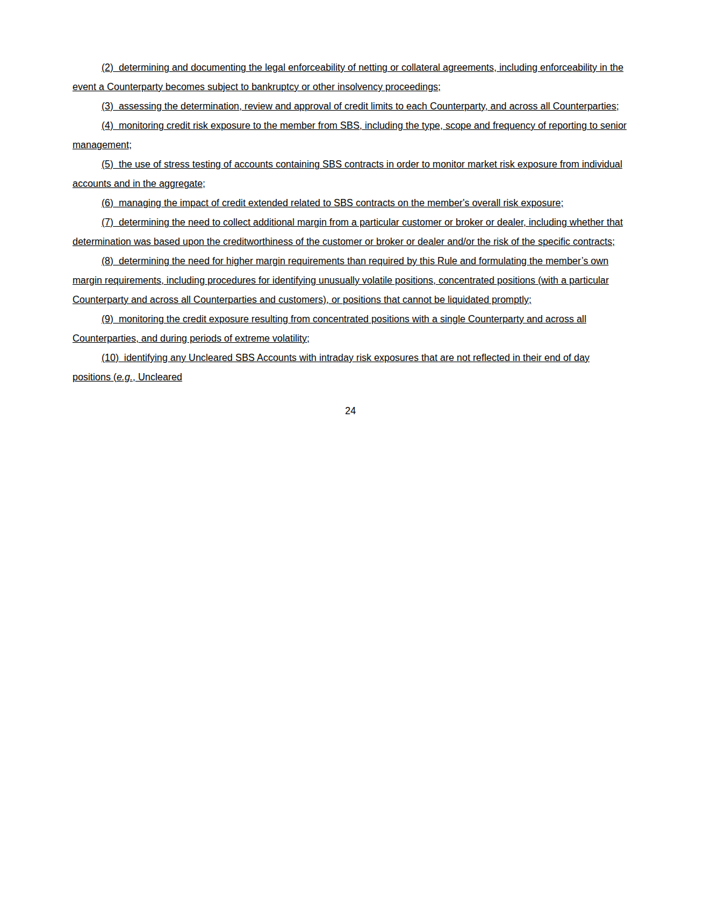(2) determining and documenting the legal enforceability of netting or collateral agreements, including enforceability in the event a Counterparty becomes subject to bankruptcy or other insolvency proceedings;
(3) assessing the determination, review and approval of credit limits to each Counterparty, and across all Counterparties;
(4) monitoring credit risk exposure to the member from SBS, including the type, scope and frequency of reporting to senior management;
(5) the use of stress testing of accounts containing SBS contracts in order to monitor market risk exposure from individual accounts and in the aggregate;
(6) managing the impact of credit extended related to SBS contracts on the member's overall risk exposure;
(7) determining the need to collect additional margin from a particular customer or broker or dealer, including whether that determination was based upon the creditworthiness of the customer or broker or dealer and/or the risk of the specific contracts;
(8) determining the need for higher margin requirements than required by this Rule and formulating the member’s own margin requirements, including procedures for identifying unusually volatile positions, concentrated positions (with a particular Counterparty and across all Counterparties and customers), or positions that cannot be liquidated promptly;
(9) monitoring the credit exposure resulting from concentrated positions with a single Counterparty and across all Counterparties, and during periods of extreme volatility;
(10) identifying any Uncleared SBS Accounts with intraday risk exposures that are not reflected in their end of day positions (e.g., Uncleared
24